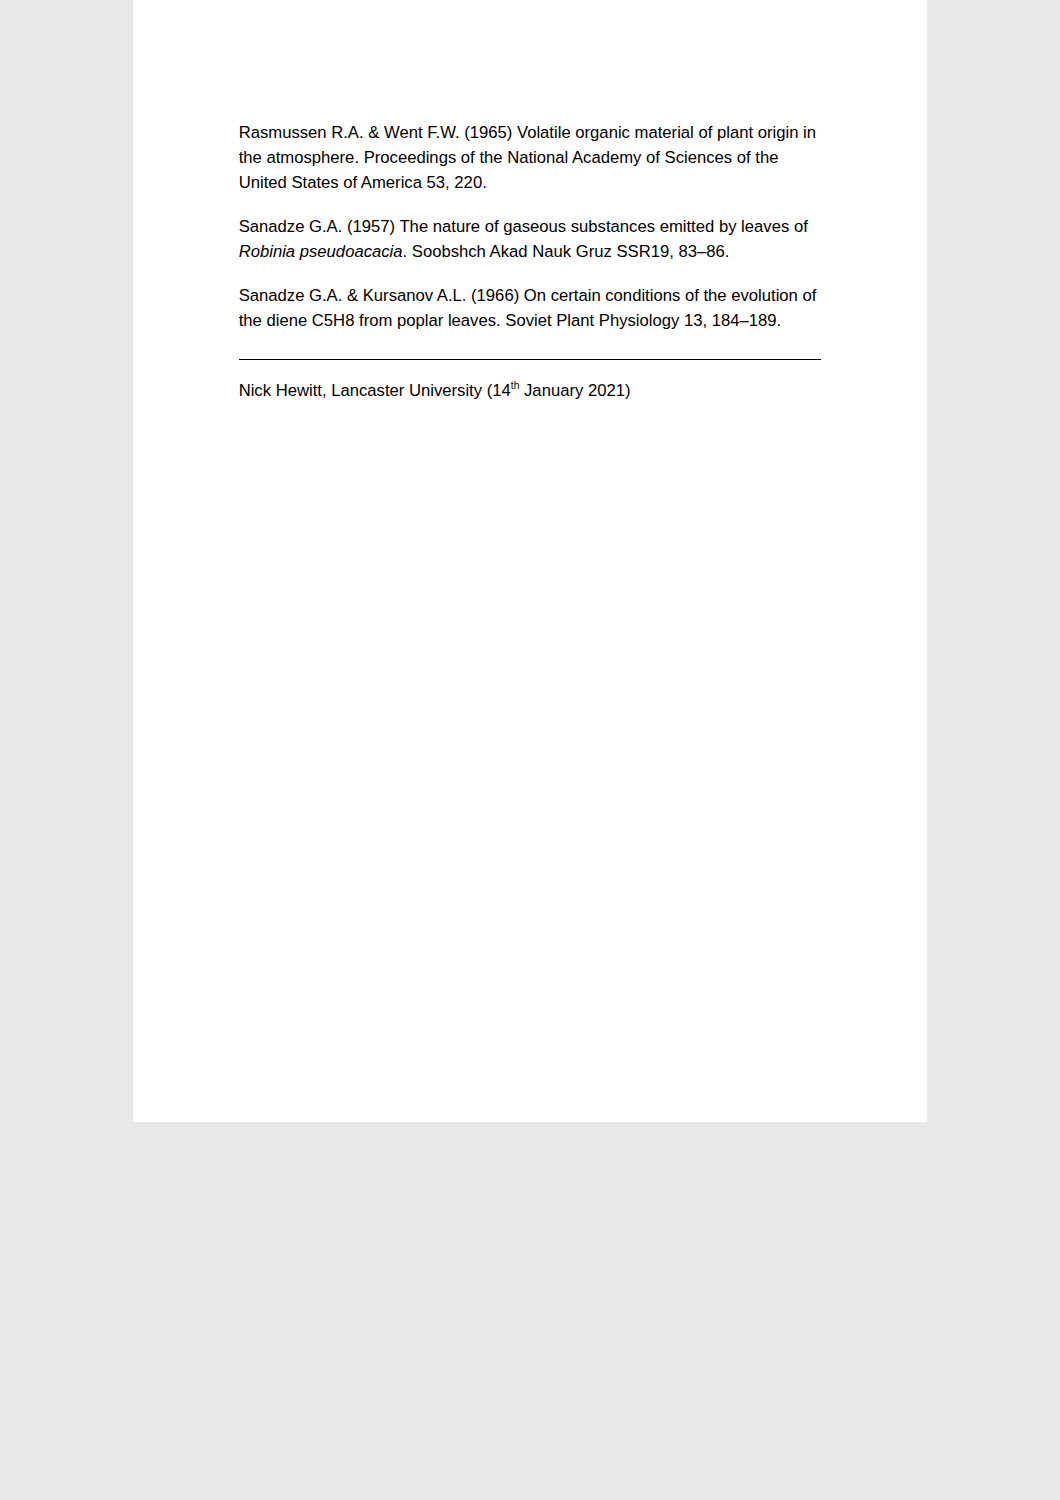Rasmussen R.A. & Went F.W. (1965) Volatile organic material of plant origin in the atmosphere. Proceedings of the National Academy of Sciences of the United States of America 53, 220.
Sanadze G.A. (1957) The nature of gaseous substances emitted by leaves of Robinia pseudoacacia. Soobshch Akad Nauk Gruz SSR19, 83–86.
Sanadze G.A. & Kursanov A.L. (1966) On certain conditions of the evolution of the diene C5H8 from poplar leaves. Soviet Plant Physiology 13, 184–189.
Nick Hewitt, Lancaster University (14th January 2021)